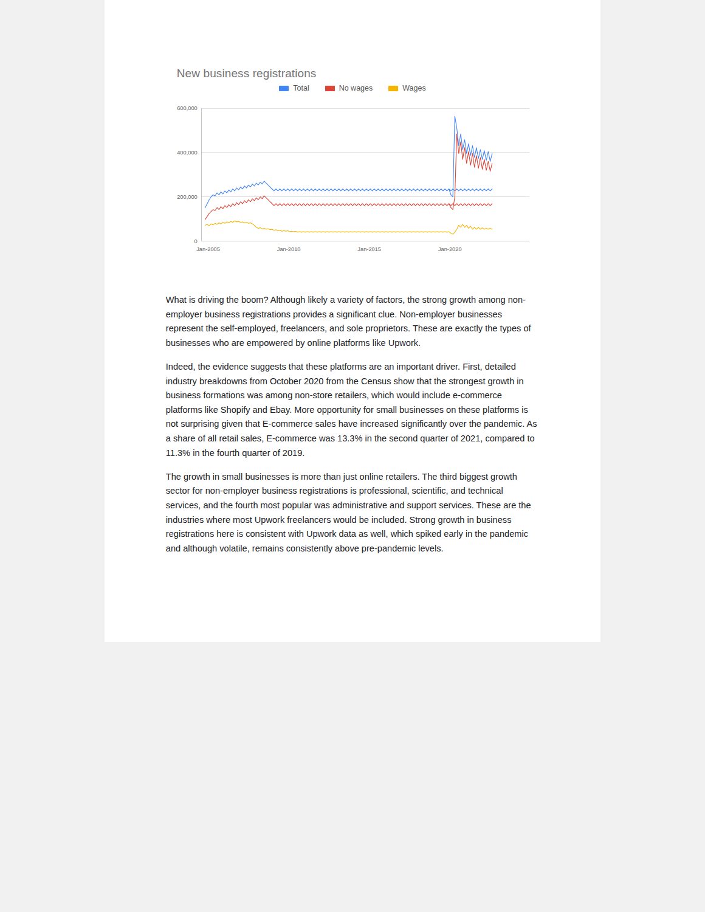New business registrations
Total No wages Wages
600,000 400,000 200,000 0 Jan-2005 Jan-2010 Jan-2015 Jan-2020
What is driving the boom? Although likely a variety of factors, the strong growth among non-employer business registrations provides a significant clue. Non-employer businesses represent the self-employed, freelancers, and sole proprietors. These are exactly the types of businesses who are empowered by online platforms like Upwork.
Indeed, the evidence suggests that these platforms are an important driver. First, detailed industry breakdowns from October 2020 from the Census show that the strongest growth in business formations was among non-store retailers, which would include e-commerce platforms like Shopify and Ebay. More opportunity for small businesses on these platforms is not surprising given that E-commerce sales have increased significantly over the pandemic. As a share of all retail sales, E-commerce was 13.3% in the second quarter of 2021, compared to 11.3% in the fourth quarter of 2019.
The growth in small businesses is more than just online retailers. The third biggest growth sector for non-employer business registrations is professional, scientific, and technical services, and the fourth most popular was administrative and support services. These are the industries where most Upwork freelancers would be included. Strong growth in business registrations here is consistent with Upwork data as well, which spiked early in the pandemic and although volatile, remains consistently above pre-pandemic levels.